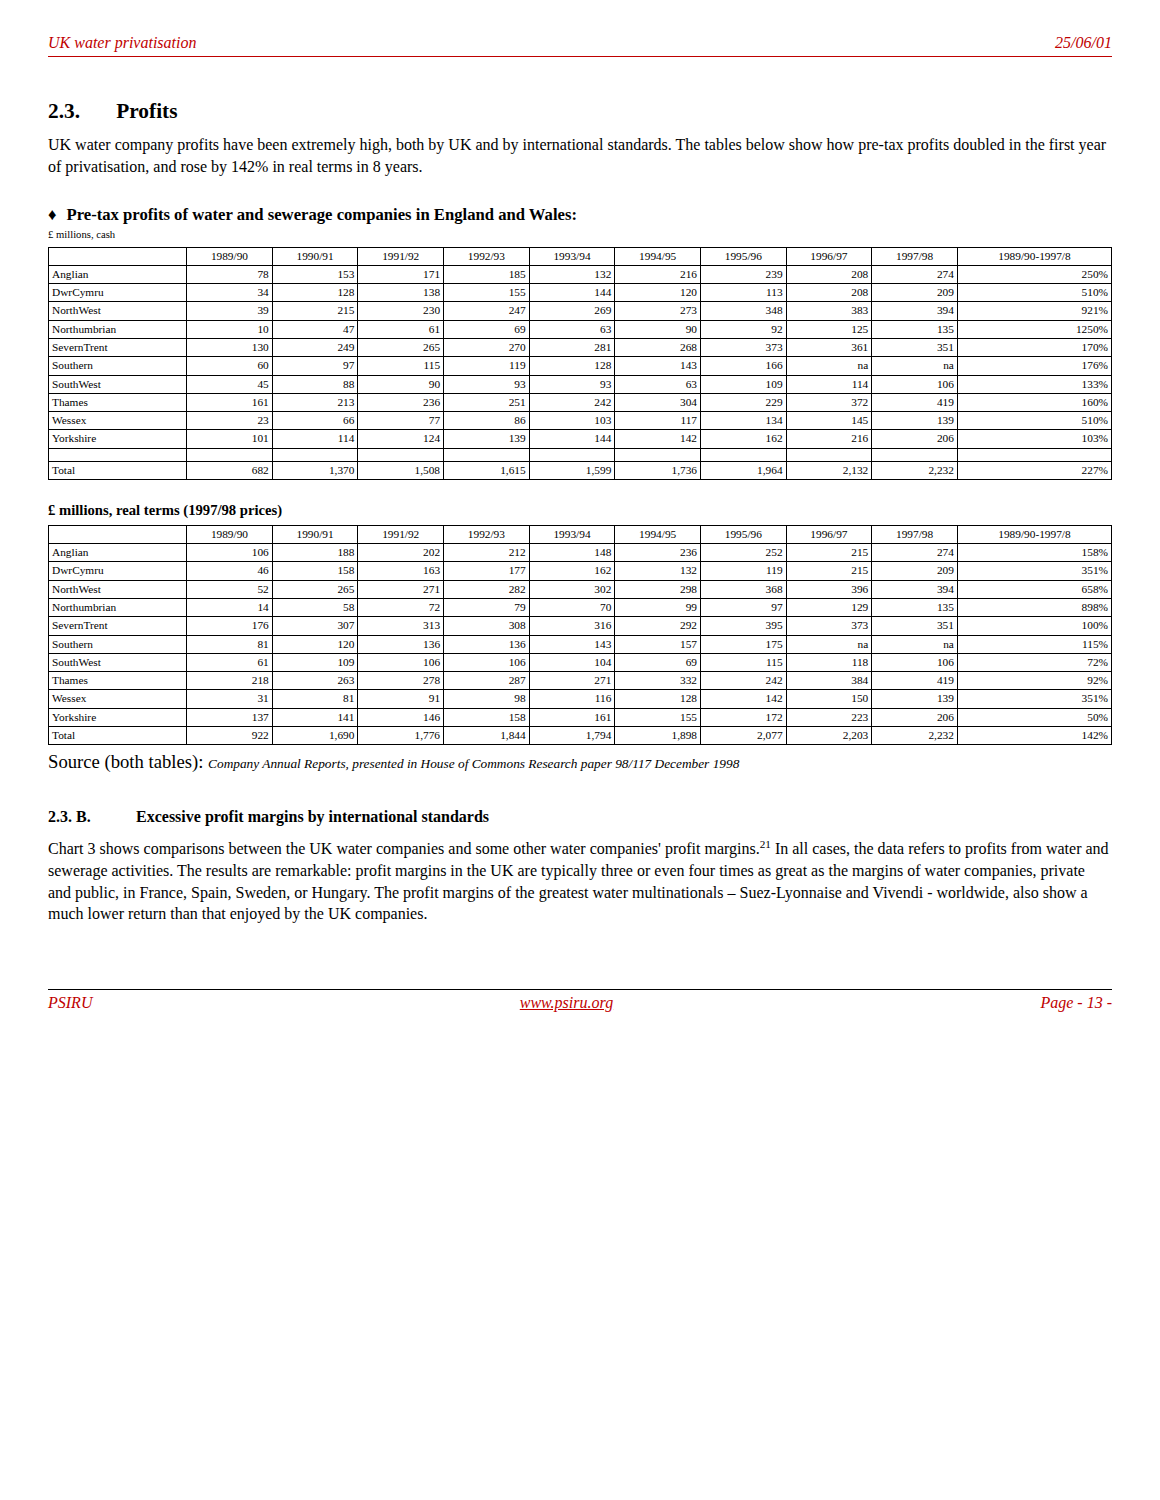UK water privatisation 25/06/01
2.3. Profits
UK water company profits have been extremely high, both by UK and by international standards. The tables below show how pre-tax profits doubled in the first year of privatisation, and rose by 142% in real terms in 8 years.
♦Pre-tax profits of water and sewerage companies in England and Wales:
£ millions, cash
| | 1989/90 | 1990/91 | 1991/92 | 1992/93 | 1993/94 | 1994/95 | 1995/96 | 1996/97 | 1997/98 | 1989/90-1997/8 |
| --- | --- | --- | --- | --- | --- | --- | --- | --- | --- | --- |
| Anglian | 78 | 153 | 171 | 185 | 132 | 216 | 239 | 208 | 274 | 250% |
| DwrCymru | 34 | 128 | 138 | 155 | 144 | 120 | 113 | 208 | 209 | 510% |
| NorthWest | 39 | 215 | 230 | 247 | 269 | 273 | 348 | 383 | 394 | 921% |
| Northumbrian | 10 | 47 | 61 | 69 | 63 | 90 | 92 | 125 | 135 | 1250% |
| SevernTrent | 130 | 249 | 265 | 270 | 281 | 268 | 373 | 361 | 351 | 170% |
| Southern | 60 | 97 | 115 | 119 | 128 | 143 | 166 | na | na | 176% |
| SouthWest | 45 | 88 | 90 | 93 | 93 | 63 | 109 | 114 | 106 | 133% |
| Thames | 161 | 213 | 236 | 251 | 242 | 304 | 229 | 372 | 419 | 160% |
| Wessex | 23 | 66 | 77 | 86 | 103 | 117 | 134 | 145 | 139 | 510% |
| Yorkshire | 101 | 114 | 124 | 139 | 144 | 142 | 162 | 216 | 206 | 103% |
| Total | 682 | 1,370 | 1,508 | 1,615 | 1,599 | 1,736 | 1,964 | 2,132 | 2,232 | 227% |
£ millions, real terms (1997/98 prices)
| | 1989/90 | 1990/91 | 1991/92 | 1992/93 | 1993/94 | 1994/95 | 1995/96 | 1996/97 | 1997/98 | 1989/90-1997/8 |
| --- | --- | --- | --- | --- | --- | --- | --- | --- | --- | --- |
| Anglian | 106 | 188 | 202 | 212 | 148 | 236 | 252 | 215 | 274 | 158% |
| DwrCymru | 46 | 158 | 163 | 177 | 162 | 132 | 119 | 215 | 209 | 351% |
| NorthWest | 52 | 265 | 271 | 282 | 302 | 298 | 368 | 396 | 394 | 658% |
| Northumbrian | 14 | 58 | 72 | 79 | 70 | 99 | 97 | 129 | 135 | 898% |
| SevernTrent | 176 | 307 | 313 | 308 | 316 | 292 | 395 | 373 | 351 | 100% |
| Southern | 81 | 120 | 136 | 136 | 143 | 157 | 175 | na | na | 115% |
| SouthWest | 61 | 109 | 106 | 106 | 104 | 69 | 115 | 118 | 106 | 72% |
| Thames | 218 | 263 | 278 | 287 | 271 | 332 | 242 | 384 | 419 | 92% |
| Wessex | 31 | 81 | 91 | 98 | 116 | 128 | 142 | 150 | 139 | 351% |
| Yorkshire | 137 | 141 | 146 | 158 | 161 | 155 | 172 | 223 | 206 | 50% |
| Total | 922 | 1,690 | 1,776 | 1,844 | 1,794 | 1,898 | 2,077 | 2,203 | 2,232 | 142% |
Source (both tables): Company Annual Reports, presented in House of Commons Research paper 98/117 December 1998
2.3. B. Excessive profit margins by international standards
Chart 3 shows comparisons between the UK water companies and some other water companies' profit margins.21 In all cases, the data refers to profits from water and sewerage activities. The results are remarkable: profit margins in the UK are typically three or even four times as great as the margins of water companies, private and public, in France, Spain, Sweden, or Hungary. The profit margins of the greatest water multinationals – Suez-Lyonnaise and Vivendi - worldwide, also show a much lower return than that enjoyed by the UK companies.
PSIRU www.psiru.org Page - 13 -